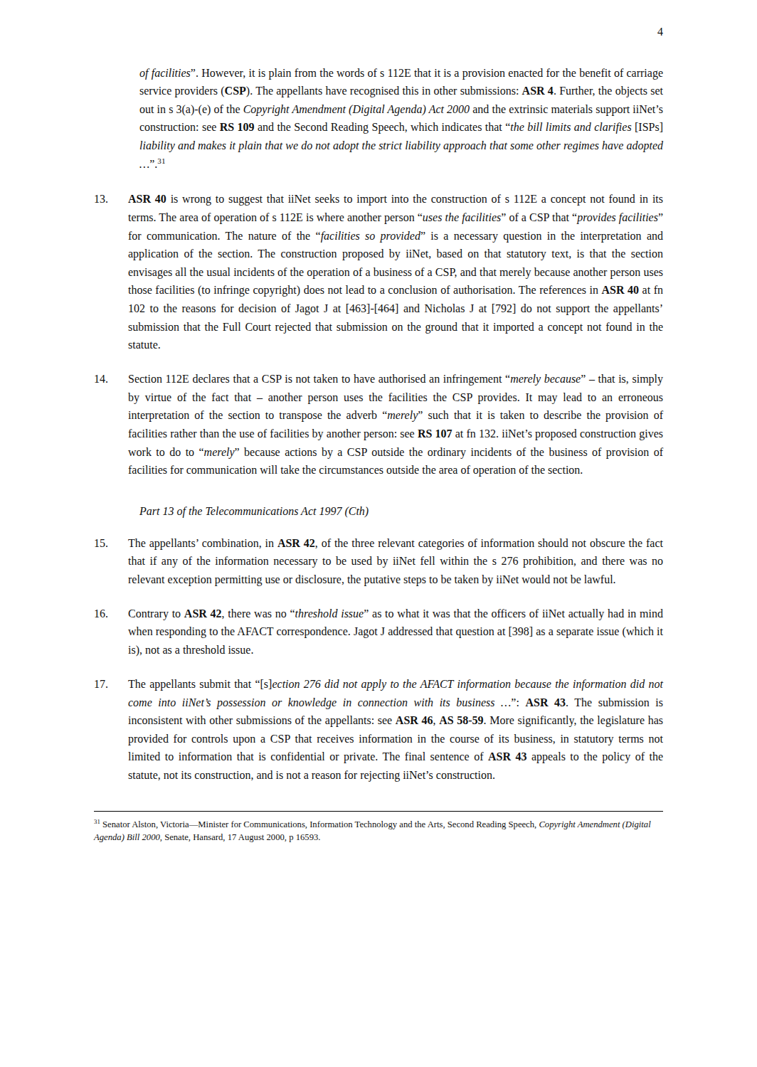4
of facilities”. However, it is plain from the words of s 112E that it is a provision enacted for the benefit of carriage service providers (CSP). The appellants have recognised this in other submissions: ASR 4. Further, the objects set out in s 3(a)-(e) of the Copyright Amendment (Digital Agenda) Act 2000 and the extrinsic materials support iiNet’s construction: see RS 109 and the Second Reading Speech, which indicates that “the bill limits and clarifies [ISPs] liability and makes it plain that we do not adopt the strict liability approach that some other regimes have adopted …”.31
13. ASR 40 is wrong to suggest that iiNet seeks to import into the construction of s 112E a concept not found in its terms. The area of operation of s 112E is where another person “uses the facilities” of a CSP that “provides facilities” for communication. The nature of the “facilities so provided” is a necessary question in the interpretation and application of the section. The construction proposed by iiNet, based on that statutory text, is that the section envisages all the usual incidents of the operation of a business of a CSP, and that merely because another person uses those facilities (to infringe copyright) does not lead to a conclusion of authorisation. The references in ASR 40 at fn 102 to the reasons for decision of Jagot J at [463]-[464] and Nicholas J at [792] do not support the appellants’ submission that the Full Court rejected that submission on the ground that it imported a concept not found in the statute.
14. Section 112E declares that a CSP is not taken to have authorised an infringement “merely because” – that is, simply by virtue of the fact that – another person uses the facilities the CSP provides. It may lead to an erroneous interpretation of the section to transpose the adverb “merely” such that it is taken to describe the provision of facilities rather than the use of facilities by another person: see RS 107 at fn 132. iiNet’s proposed construction gives work to do to “merely” because actions by a CSP outside the ordinary incidents of the business of provision of facilities for communication will take the circumstances outside the area of operation of the section.
Part 13 of the Telecommunications Act 1997 (Cth)
15. The appellants’ combination, in ASR 42, of the three relevant categories of information should not obscure the fact that if any of the information necessary to be used by iiNet fell within the s 276 prohibition, and there was no relevant exception permitting use or disclosure, the putative steps to be taken by iiNet would not be lawful.
16. Contrary to ASR 42, there was no “threshold issue” as to what it was that the officers of iiNet actually had in mind when responding to the AFACT correspondence. Jagot J addressed that question at [398] as a separate issue (which it is), not as a threshold issue.
17. The appellants submit that “[s]ection 276 did not apply to the AFACT information because the information did not come into iiNet’s possession or knowledge in connection with its business …”: ASR 43. The submission is inconsistent with other submissions of the appellants: see ASR 46, AS 58-59. More significantly, the legislature has provided for controls upon a CSP that receives information in the course of its business, in statutory terms not limited to information that is confidential or private. The final sentence of ASR 43 appeals to the policy of the statute, not its construction, and is not a reason for rejecting iiNet’s construction.
31 Senator Alston, Victoria—Minister for Communications, Information Technology and the Arts, Second Reading Speech, Copyright Amendment (Digital Agenda) Bill 2000, Senate, Hansard, 17 August 2000, p 16593.